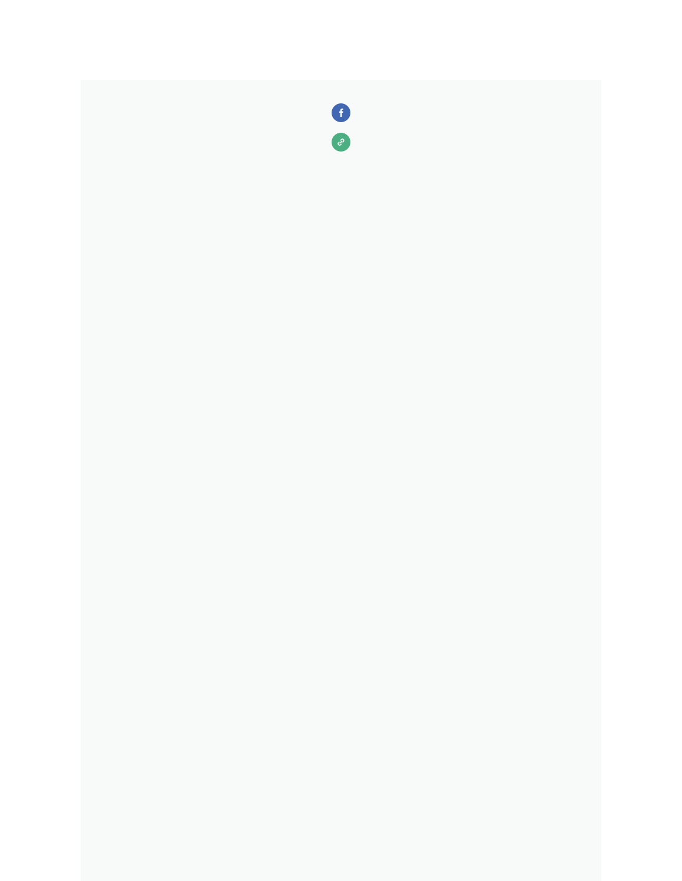Share on Facebook
Copy link